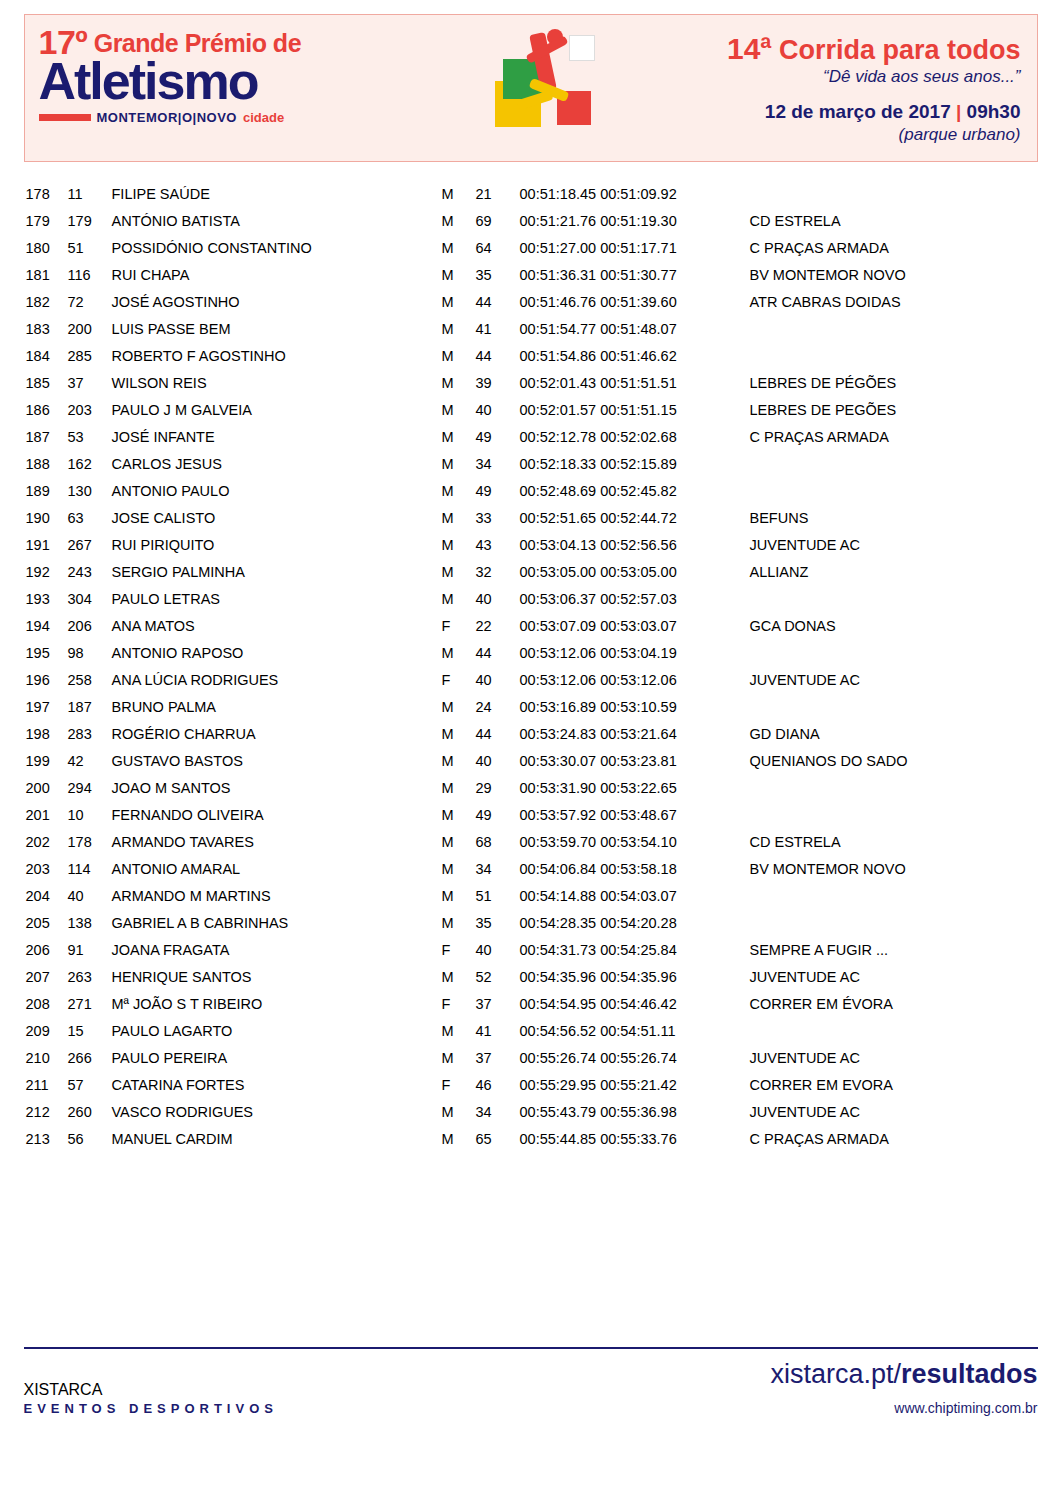17º Grande Prémio de
Atletismo
MONTEMOR|O|NOVO cidade
14ª Corrida para todos
“Dê vida aos seus anos...”
12 de março de 2017 | 09h30
(parque urbano)
| 178 | 11 | FILIPE SAÚDE | M | 21 | 00:51:18.45 00:51:09.92 | |
| 179 | 179 | ANTÓNIO BATISTA | M | 69 | 00:51:21.76 00:51:19.30 | CD ESTRELA |
| 180 | 51 | POSSIDÓNIO CONSTANTINO | M | 64 | 00:51:27.00 00:51:17.71 | C PRAÇAS ARMADA |
| 181 | 116 | RUI CHAPA | M | 35 | 00:51:36.31 00:51:30.77 | BV MONTEMOR NOVO |
| 182 | 72 | JOSÉ AGOSTINHO | M | 44 | 00:51:46.76 00:51:39.60 | ATR CABRAS DOIDAS |
| 183 | 200 | LUIS PASSE BEM | M | 41 | 00:51:54.77 00:51:48.07 | |
| 184 | 285 | ROBERTO F AGOSTINHO | M | 44 | 00:51:54.86 00:51:46.62 | |
| 185 | 37 | WILSON REIS | M | 39 | 00:52:01.43 00:51:51.51 | LEBRES DE PÉGÕES |
| 186 | 203 | PAULO J M GALVEIA | M | 40 | 00:52:01.57 00:51:51.15 | LEBRES DE PEGÕES |
| 187 | 53 | JOSÉ INFANTE | M | 49 | 00:52:12.78 00:52:02.68 | C PRAÇAS ARMADA |
| 188 | 162 | CARLOS JESUS | M | 34 | 00:52:18.33 00:52:15.89 | |
| 189 | 130 | ANTONIO PAULO | M | 49 | 00:52:48.69 00:52:45.82 | |
| 190 | 63 | JOSE CALISTO | M | 33 | 00:52:51.65 00:52:44.72 | BEFUNS |
| 191 | 267 | RUI PIRIQUITO | M | 43 | 00:53:04.13 00:52:56.56 | JUVENTUDE AC |
| 192 | 243 | SERGIO PALMINHA | M | 32 | 00:53:05.00 00:53:05.00 | ALLIANZ |
| 193 | 304 | PAULO LETRAS | M | 40 | 00:53:06.37 00:52:57.03 | |
| 194 | 206 | ANA MATOS | F | 22 | 00:53:07.09 00:53:03.07 | GCA DONAS |
| 195 | 98 | ANTONIO RAPOSO | M | 44 | 00:53:12.06 00:53:04.19 | |
| 196 | 258 | ANA LÚCIA RODRIGUES | F | 40 | 00:53:12.06 00:53:12.06 | JUVENTUDE AC |
| 197 | 187 | BRUNO PALMA | M | 24 | 00:53:16.89 00:53:10.59 | |
| 198 | 283 | ROGÉRIO CHARRUA | M | 44 | 00:53:24.83 00:53:21.64 | GD DIANA |
| 199 | 42 | GUSTAVO BASTOS | M | 40 | 00:53:30.07 00:53:23.81 | QUENIANOS DO SADO |
| 200 | 294 | JOAO M SANTOS | M | 29 | 00:53:31.90 00:53:22.65 | |
| 201 | 10 | FERNANDO OLIVEIRA | M | 49 | 00:53:57.92 00:53:48.67 | |
| 202 | 178 | ARMANDO TAVARES | M | 68 | 00:53:59.70 00:53:54.10 | CD ESTRELA |
| 203 | 114 | ANTONIO AMARAL | M | 34 | 00:54:06.84 00:53:58.18 | BV MONTEMOR NOVO |
| 204 | 40 | ARMANDO M MARTINS | M | 51 | 00:54:14.88 00:54:03.07 | |
| 205 | 138 | GABRIEL A B CABRINHAS | M | 35 | 00:54:28.35 00:54:20.28 | |
| 206 | 91 | JOANA FRAGATA | F | 40 | 00:54:31.73 00:54:25.84 | SEMPRE A FUGIR ... |
| 207 | 263 | HENRIQUE SANTOS | M | 52 | 00:54:35.96 00:54:35.96 | JUVENTUDE AC |
| 208 | 271 | Mª JOÃO S T RIBEIRO | F | 37 | 00:54:54.95 00:54:46.42 | CORRER EM ÉVORA |
| 209 | 15 | PAULO LAGARTO | M | 41 | 00:54:56.52 00:54:51.11 | |
| 210 | 266 | PAULO PEREIRA | M | 37 | 00:55:26.74 00:55:26.74 | JUVENTUDE AC |
| 211 | 57 | CATARINA FORTES | F | 46 | 00:55:29.95 00:55:21.42 | CORRER EM EVORA |
| 212 | 260 | VASCO RODRIGUES | M | 34 | 00:55:43.79 00:55:36.98 | JUVENTUDE AC |
| 213 | 56 | MANUEL CARDIM | M | 65 | 00:55:44.85 00:55:33.76 | C PRAÇAS ARMADA |
XISTARCA
EVENTOS DESPORTIVOS
xistarca.pt/resultados
www.chiptiming.com.br